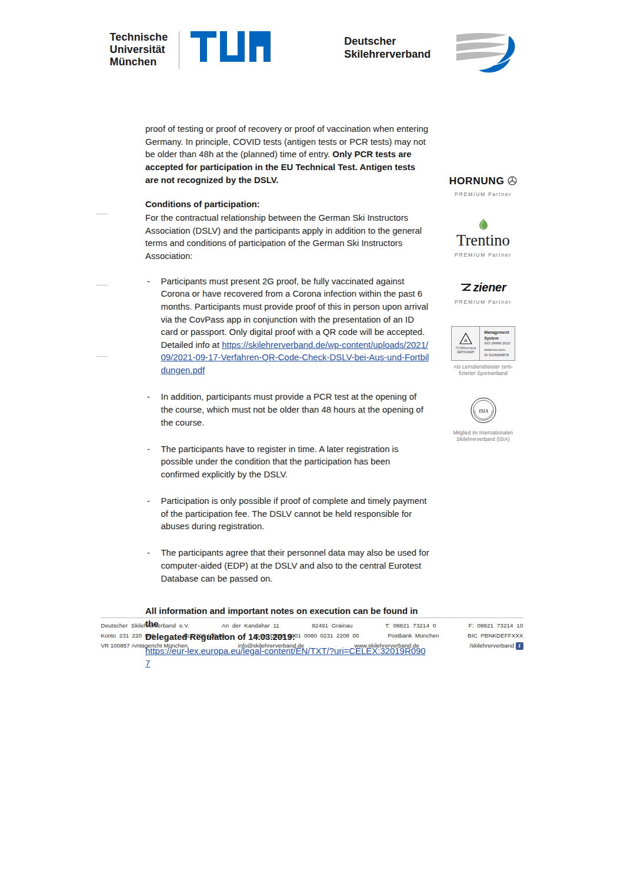Technische
Universität
München
Deutscher
Skilehrerverband
HORNUNG
PREMIUM Partner
Trentino
PREMIUM Partner
ziener
PREMIUM Partner
A
TÜVRheinland
ZERTIFIZIERT
Management
System
ISO 29990:2010
www.tuv.com
ID 9105080878
Als Lerndienstleister zerti-
fizierter Sportverband
ISIA
Mitglied im Internationalen
Skilehrerverband (ISIA)
proof of testing or proof of recovery or proof of vaccination when entering Germany. In principle, COVID tests (antigen tests or PCR tests) may not be older than 48h at the (planned) time of entry. Only PCR tests are accepted for participation in the EU Technical Test. Antigen tests are not recognized by the DSLV.
Conditions of participation:
For the contractual relationship between the German Ski Instructors Association (DSLV) and the participants apply in addition to the general terms and conditions of participation of the German Ski Instructors Association:
Participants must present 2G proof, be fully vaccinated against Corona or have recovered from a Corona infection within the past 6 months. Participants must provide proof of this in person upon arrival via the CovPass app in conjunction with the presentation of an ID card or passport. Only digital proof with a QR code will be accepted. Detailed info at https://skilehrerverband.de/wp-content/uploads/2021/09/2021-09-17-Verfahren-QR-Code-Check-DSLV-bei-Aus-und-Fortbildungen.pdf
In addition, participants must provide a PCR test at the opening of the course, which must not be older than 48 hours at the opening of the course.
The participants have to register in time. A later registration is possible under the condition that the participation has been confirmed explicitly by the DSLV.
Participation is only possible if proof of complete and timely payment of the participation fee. The DSLV cannot be held responsible for abuses during registration.
The participants agree that their personnel data may also be used for computer-aided (EDP) at the DSLV and also to the central Eurotest Database can be passed on.
All information and important notes on execution can be found in the
Delegated Regulation of 14.03.2019:
https://eur-lex.europa.eu/legal-content/EN/TXT/?uri=CELEX:32019R0907
Deutscher Skilehrerverband e.V. An der Kandahar 11 82491 Grainau T: 08821 73214 0 F: 08821 73214 10
Konto 231 220 800 BLZ 700 100 80 IBAN DE56 7001 0080 0231 2208 00 Postbank München BIC PBNKDEFFXXX
VR 100857 Amtsgericht München info@skilehrerverband.de www.skilehrerverband.de /skilehrerverband f